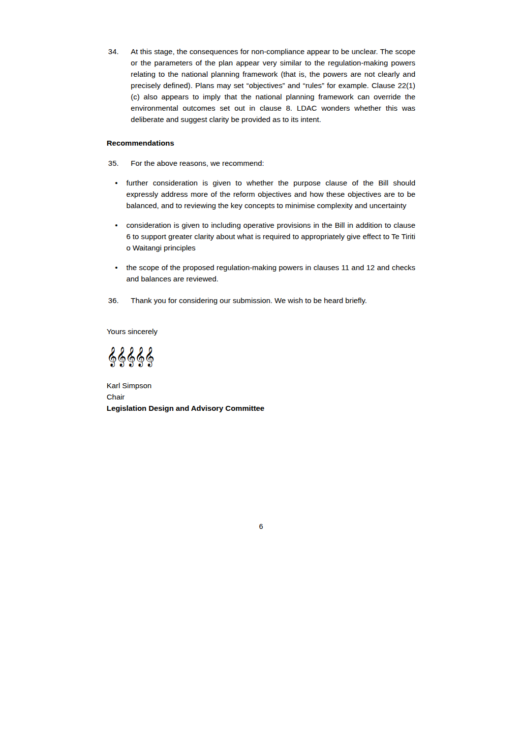34.
At this stage, the consequences for non-compliance appear to be unclear. The scope or the parameters of the plan appear very similar to the regulation-making powers relating to the national planning framework (that is, the powers are not clearly and precisely defined). Plans may set “objectives” and “rules” for example. Clause 22(1)(c) also appears to imply that the national planning framework can override the environmental outcomes set out in clause 8. LDAC wonders whether this was deliberate and suggest clarity be provided as to its intent.
Recommendations
35.
For the above reasons, we recommend:
further consideration is given to whether the purpose clause of the Bill should expressly address more of the reform objectives and how these objectives are to be balanced, and to reviewing the key concepts to minimise complexity and uncertainty
consideration is given to including operative provisions in the Bill in addition to clause 6 to support greater clarity about what is required to appropriately give effect to Te Tiriti o Waitangi principles
the scope of the proposed regulation-making powers in clauses 11 and 12 and checks and balances are reviewed.
36.
Thank you for considering our submission. We wish to be heard briefly.
Yours sincerely
𝄞𝄞𝄞𝄞𝄞
Karl Simpson
Chair
Legislation Design and Advisory Committee
6